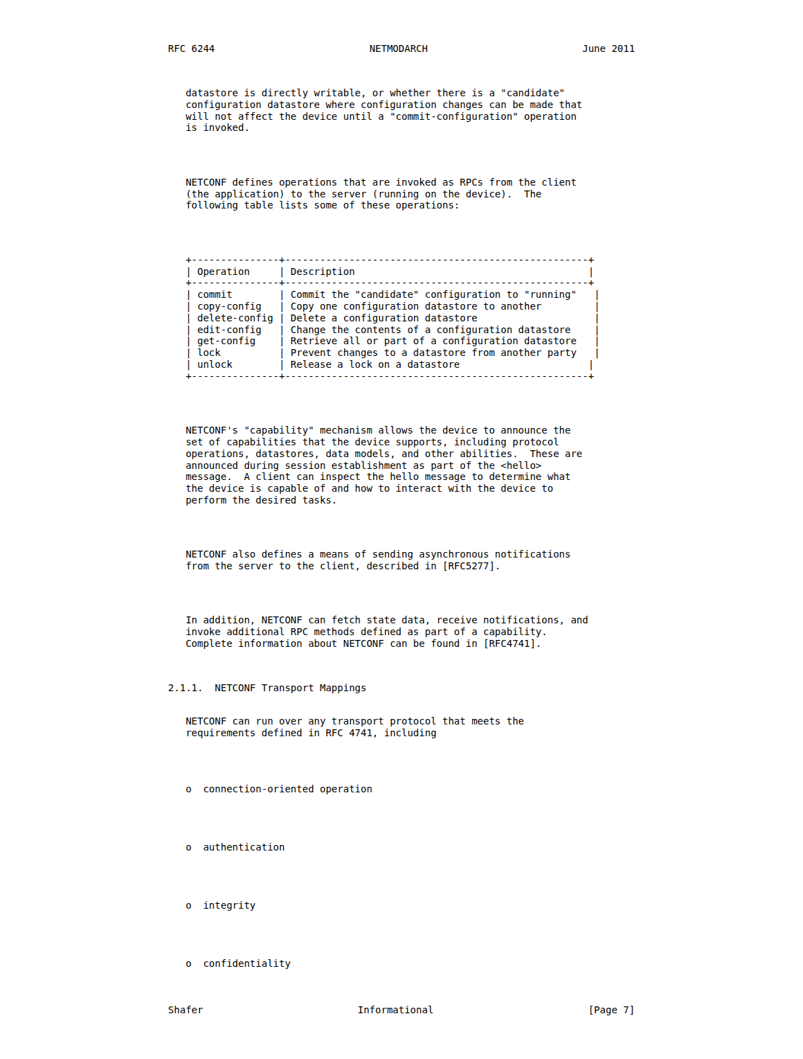RFC 6244 NETMODARCH June 2011
datastore is directly writable, or whether there is a "candidate" configuration datastore where configuration changes can be made that will not affect the device until a "commit-configuration" operation is invoked.
NETCONF defines operations that are invoked as RPCs from the client (the application) to the server (running on the device). The following table lists some of these operations:
   +---------------+----------------------------------------------------+
   | Operation     | Description                                        |
   +---------------+----------------------------------------------------+
   | commit        | Commit the "candidate" configuration to "running"   |
   | copy-config   | Copy one configuration datastore to another         |
   | delete-config | Delete a configuration datastore                    |
   | edit-config   | Change the contents of a configuration datastore    |
   | get-config    | Retrieve all or part of a configuration datastore   |
   | lock          | Prevent changes to a datastore from another party   |
   | unlock        | Release a lock on a datastore                      |
   +---------------+----------------------------------------------------+
NETCONF's "capability" mechanism allows the device to announce the set of capabilities that the device supports, including protocol operations, datastores, data models, and other abilities. These are announced during session establishment as part of the <hello> message. A client can inspect the hello message to determine what the device is capable of and how to interact with the device to perform the desired tasks.
NETCONF also defines a means of sending asynchronous notifications from the server to the client, described in [RFC5277].
In addition, NETCONF can fetch state data, receive notifications, and invoke additional RPC methods defined as part of a capability. Complete information about NETCONF can be found in [RFC4741].
2.1.1. NETCONF Transport Mappings
NETCONF can run over any transport protocol that meets the requirements defined in RFC 4741, including
o connection-oriented operation
o authentication
o integrity
o confidentiality
Shafer Informational [Page 7]